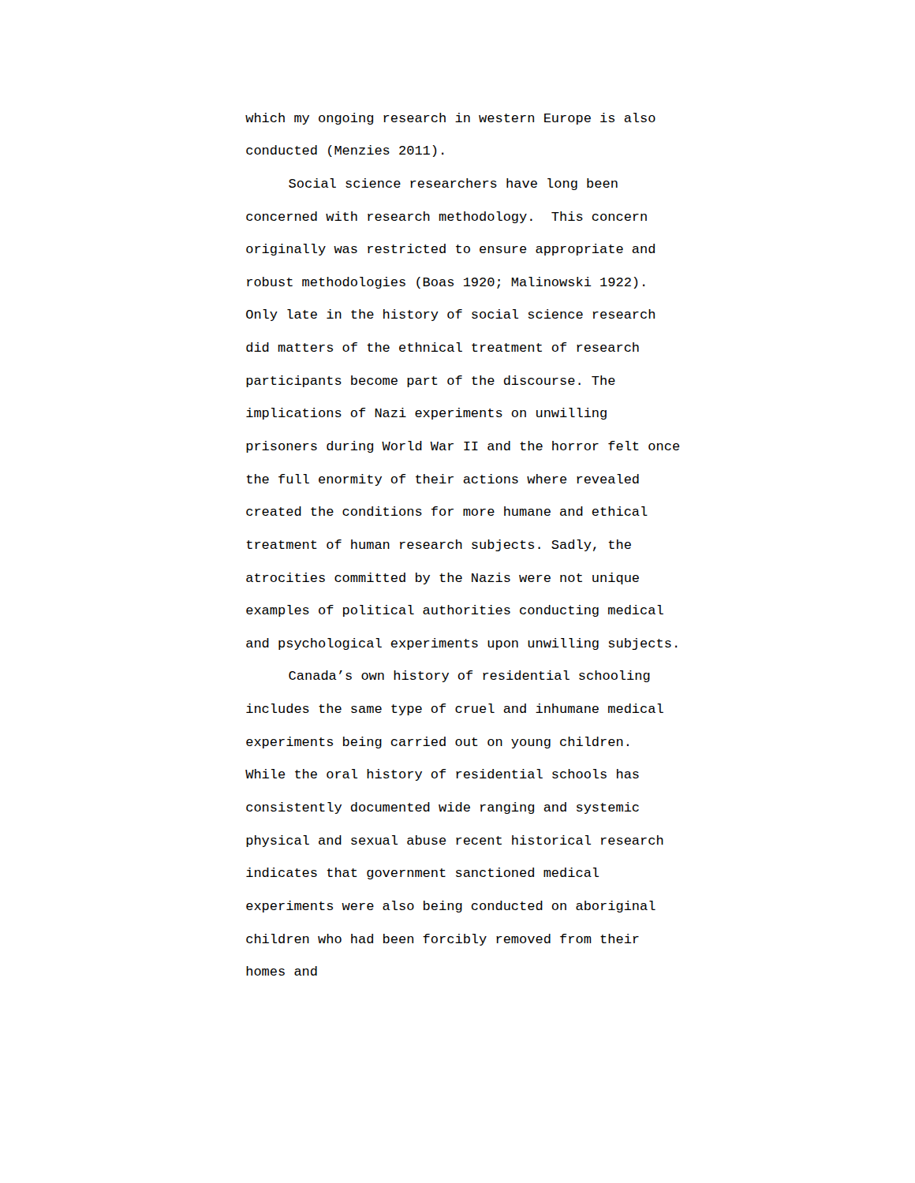which my ongoing research in western Europe is also conducted (Menzies 2011).
Social science researchers have long been concerned with research methodology. This concern originally was restricted to ensure appropriate and robust methodologies (Boas 1920; Malinowski 1922). Only late in the history of social science research did matters of the ethnical treatment of research participants become part of the discourse. The implications of Nazi experiments on unwilling prisoners during World War II and the horror felt once the full enormity of their actions where revealed created the conditions for more humane and ethical treatment of human research subjects. Sadly, the atrocities committed by the Nazis were not unique examples of political authorities conducting medical and psychological experiments upon unwilling subjects.
Canada’s own history of residential schooling includes the same type of cruel and inhumane medical experiments being carried out on young children. While the oral history of residential schools has consistently documented wide ranging and systemic physical and sexual abuse recent historical research indicates that government sanctioned medical experiments were also being conducted on aboriginal children who had been forcibly removed from their homes and